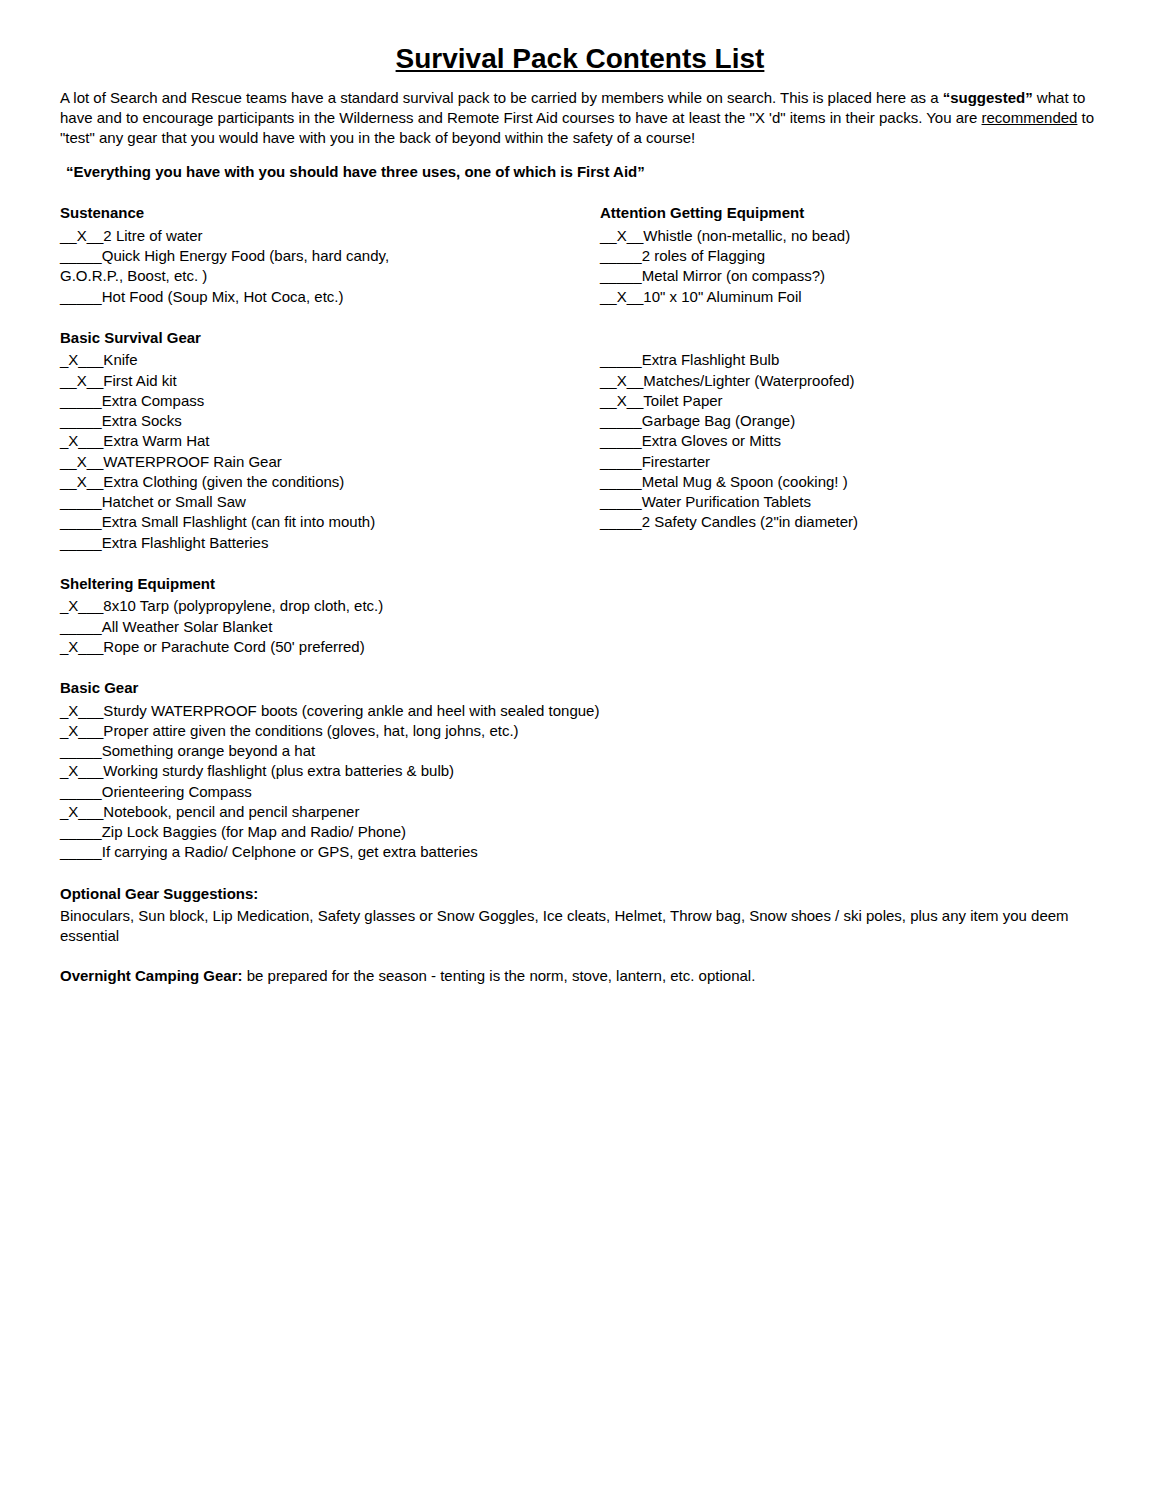Survival Pack Contents List
A lot of Search and Rescue teams have a standard survival pack to be carried by members while on search. This is placed here as a “suggested” what to have and to encourage participants in the Wilderness and Remote First Aid courses to have at least the "X 'd" items in their packs. You are recommended to "test" any gear that you would have with you in the back of beyond within the safety of a course!
“Everything you have with you should have three uses, one of which is First Aid”
Sustenance
__X__2 Litre of water
_____Quick High Energy Food (bars, hard candy,
G.O.R.P., Boost, etc. )
_____Hot Food (Soup Mix, Hot Coca, etc.)
Attention Getting Equipment
__X__Whistle (non-metallic, no bead)
_____2 roles of Flagging
_____Metal Mirror (on compass?)
__X__10" x 10" Aluminum Foil
Basic Survival Gear
_X___Knife
__X__First Aid kit
_____Extra Compass
_____Extra Socks
_X___Extra Warm Hat
__X__WATERPROOF Rain Gear
__X__Extra Clothing (given the conditions)
_____Hatchet or Small Saw
_____Extra Small Flashlight (can fit into mouth)
_____Extra Flashlight Batteries
_____Extra Flashlight Bulb
__X__Matches/Lighter (Waterproofed)
__X__Toilet Paper
_____Garbage Bag (Orange)
_____Extra Gloves or Mitts
_____Firestarter
_____Metal Mug & Spoon (cooking! )
_____Water Purification Tablets
_____2 Safety Candles (2"in diameter)
Sheltering Equipment
_X___8x10 Tarp (polypropylene, drop cloth, etc.)
_____All Weather Solar Blanket
_X___Rope or Parachute Cord (50' preferred)
Basic Gear
_X___Sturdy WATERPROOF boots (covering ankle and heel with sealed tongue)
_X___Proper attire given the conditions (gloves, hat, long johns, etc.)
_____Something orange beyond a hat
_X___Working sturdy flashlight (plus extra batteries & bulb)
_____Orienteering Compass
_X___Notebook, pencil and pencil sharpener
_____Zip Lock Baggies (for Map and Radio/ Phone)
_____If carrying a Radio/ Celphone or GPS, get extra batteries
Optional Gear Suggestions:
Binoculars, Sun block, Lip Medication, Safety glasses or Snow Goggles, Ice cleats, Helmet, Throw bag, Snow shoes / ski poles, plus any item you deem essential
Overnight Camping Gear: be prepared for the season - tenting is the norm, stove, lantern, etc. optional.